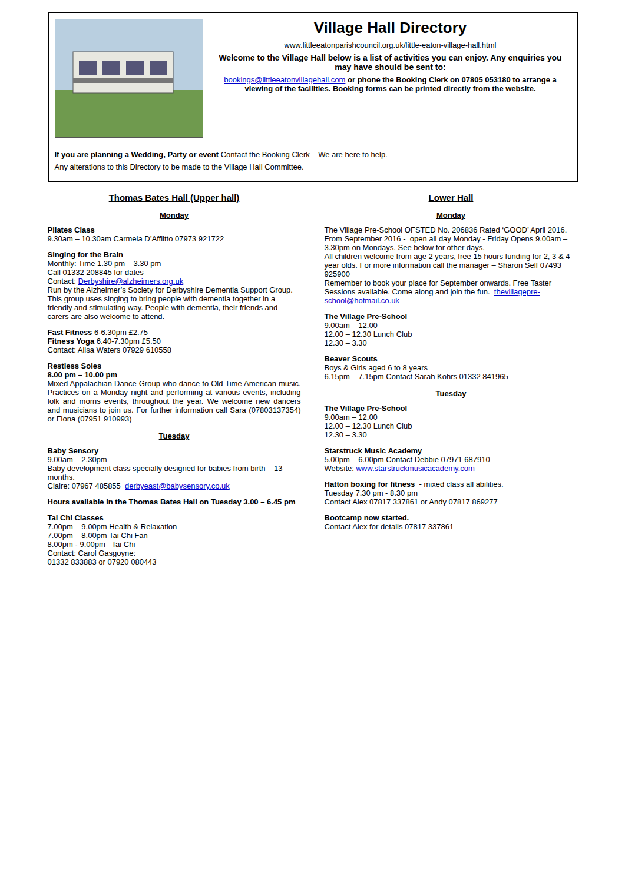Village Hall Directory
www.littleeatonparishcouncil.org.uk/little-eaton-village-hall.html
Welcome to the Village Hall below is a list of activities you can enjoy. Any enquiries you may have should be sent to:
bookings@littleeatonvillagehall.com or phone the Booking Clerk on 07805 053180 to arrange a viewing of the facilities. Booking forms can be printed directly from the website.
If you are planning a Wedding, Party or event Contact the Booking Clerk – We are here to help.
Any alterations to this Directory to be made to the Village Hall Committee.
Thomas Bates Hall (Upper hall)
Monday
Pilates Class
9.30am – 10.30am Carmela D’Afflitto 07973 921722
Singing for the Brain
Monthly: Time 1.30 pm – 3.30 pm
Call 01332 208845 for dates
Contact: Derbyshire@alzheimers.org.uk
Run by the Alzheimer’s Society for Derbyshire Dementia Support Group. This group uses singing to bring people with dementia together in a friendly and stimulating way. People with dementia, their friends and carers are also welcome to attend.
Fast Fitness 6-6.30pm £2.75
Fitness Yoga 6.40-7.30pm £5.50
Contact: Ailsa Waters 07929 610558
Restless Soles
8.00 pm – 10.00 pm
Mixed Appalachian Dance Group who dance to Old Time American music. Practices on a Monday night and performing at various events, including folk and morris events, throughout the year. We welcome new dancers and musicians to join us. For further information call Sara (07803137354) or Fiona (07951 910993)
Tuesday
Baby Sensory
9.00am – 2.30pm
Baby development class specially designed for babies from birth – 13 months.
Claire: 07967 485855 derbyeast@babysensory.co.uk
Hours available in the Thomas Bates Hall on Tuesday 3.00 – 6.45 pm
Tai Chi Classes
7.00pm – 9.00pm Health & Relaxation
7.00pm – 8.00pm Tai Chi Fan
8.00pm - 9.00pm Tai Chi
Contact: Carol Gasgoyne:
01332 833883 or 07920 080443
Lower Hall
Monday
The Village Pre-School OFSTED No. 206836 Rated ‘GOOD’ April 2016.
From September 2016 - open all day Monday - Friday Opens 9.00am – 3.30pm on Mondays. See below for other days.
All children welcome from age 2 years, free 15 hours funding for 2, 3 & 4 year olds. For more information call the manager – Sharon Self 07493 925900
Remember to book your place for September onwards. Free Taster Sessions available. Come along and join the fun. thevillagepre-school@hotmail.co.uk
The Village Pre-School
9.00am – 12.00
12.00 – 12.30 Lunch Club
12.30 – 3.30
Beaver Scouts
Boys & Girls aged 6 to 8 years
6.15pm – 7.15pm Contact Sarah Kohrs 01332 841965
Tuesday
The Village Pre-School
9.00am – 12.00
12.00 – 12.30 Lunch Club
12.30 – 3.30
Starstruck Music Academy
5.00pm – 6.00pm Contact Debbie 07971 687910
Website: www.starstruckmusicacademy.com
Hatton boxing for fitness - mixed class all abilities.
Tuesday 7.30 pm - 8.30 pm
Contact Alex 07817 337861 or Andy 07817 869277
Bootcamp now started.
Contact Alex for details 07817 337861